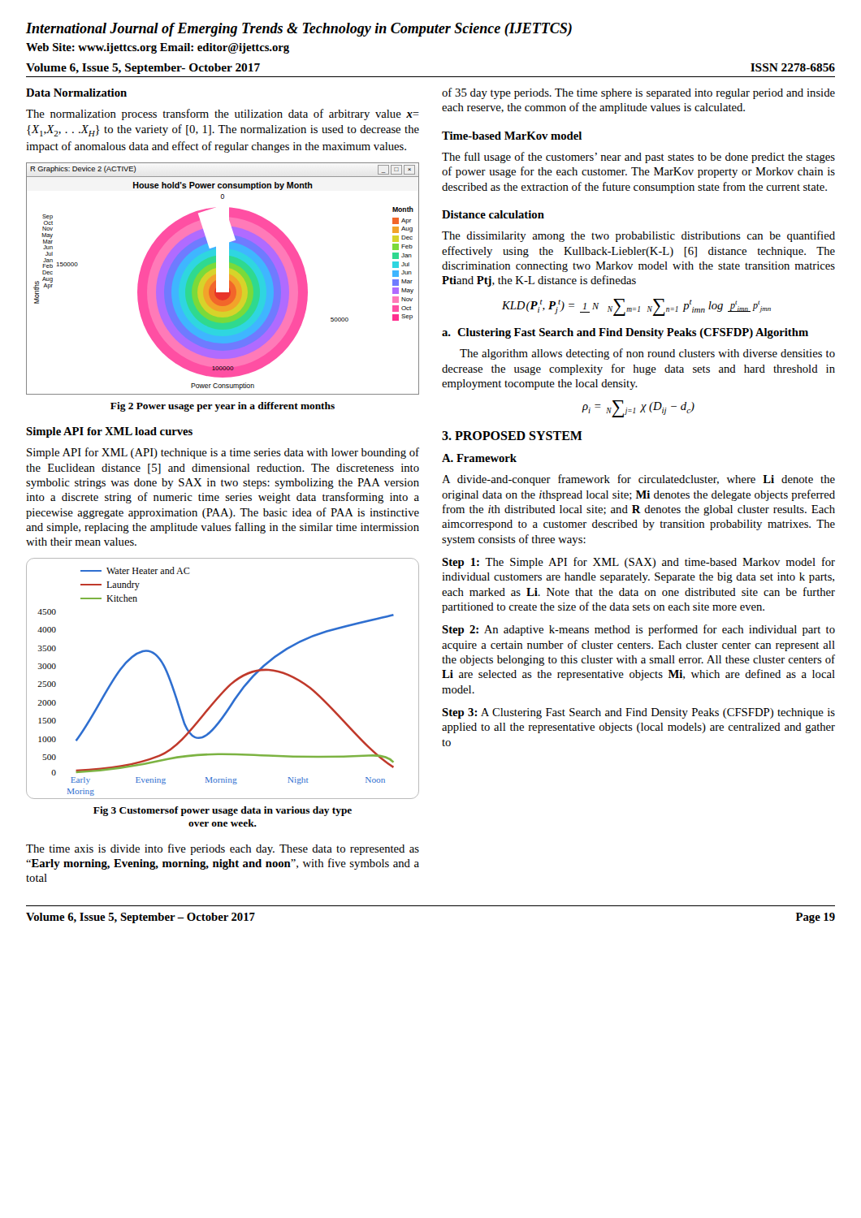International Journal of Emerging Trends & Technology in Computer Science (IJETTCS)
Web Site: www.ijettcs.org Email: editor@ijettcs.org
Volume 6, Issue 5, September- October 2017 ISSN 2278-6856
Data Normalization
The normalization process transform the utilization data of arbitrary value x= {X1,X2, . . .XH} to the variety of [0, 1]. The normalization is used to decrease the impact of anomalous data and effect of regular changes in the maximum values.
R Graphics: Device 2 (ACTIVE) _□×
House hold's Power consumption by Month
0
Sep
Oct
Nov
May
Mar
Jun
Jul
Jan
Feb
Dec
Aug
Apr
Months
150000
50000
100000
Power Consumption
Month
Apr
Aug
Dec
Feb
Jan
Jul
Jun
Mar
May
Nov
Oct
Sep
Fig 2 Power usage per year in a different months
Simple API for XML load curves
Simple API for XML (API) technique is a time series data with lower bounding of the Euclidean distance [5] and dimensional reduction. The discreteness into symbolic strings was done by SAX in two steps: symbolizing the PAA version into a discrete string of numeric time series weight data transforming into a piecewise aggregate approximation (PAA). The basic idea of PAA is instinctive and simple, replacing the amplitude values falling in the similar time intermission with their mean values.
Water Heater and AC
Laundry
Kitchen
4500
4000
3500
3000
2500
2000
1500
1000
500
0
Early
Moring Evening Morning Night Noon
Fig 3 Customersof power usage data in various day type
over one week.
The time axis is divide into five periods each day. These data to represented as “Early morning, Evening, morning, night and noon”, with five symbols and a total
of 35 day type periods. The time sphere is separated into regular period and inside each reserve, the common of the amplitude values is calculated.
Time-based MarKov model
The full usage of the customers’ near and past states to be done predict the stages of power usage for the each customer. The MarKov property or Morkov chain is described as the extraction of the future consumption state from the current state.
Distance calculation
The dissimilarity among the two probabilistic distributions can be quantified effectively using the Kullback-Liebler(K-L) [6] distance technique. The discrimination connecting two Markov model with the state transition matrices Ptiand Ptj, the K-L distance is definedas
KLD (Pit, Pjt) = 1 N N∑m=1 N∑n=1 ptimn log ptimn ptjmn
a. Clustering Fast Search and Find Density Peaks (CFSFDP) Algorithm
The algorithm allows detecting of non round clusters with diverse densities to decrease the usage complexity for huge data sets and hard threshold in employment tocompute the local density.
ρi = N∑j=1 χ (Dij − dc)
3. PROPOSED SYSTEM
A. Framework
A divide-and-conquer framework for circulatedcluster, where Li denote the original data on the ithspread local site; Mi denotes the delegate objects preferred from the ith distributed local site; and R denotes the global cluster results. Each aimcorrespond to a customer described by transition probability matrixes. The system consists of three ways:
Step 1: The Simple API for XML (SAX) and time-based Markov model for individual customers are handle separately. Separate the big data set into k parts, each marked as Li. Note that the data on one distributed site can be further partitioned to create the size of the data sets on each site more even.
Step 2: An adaptive k-means method is performed for each individual part to acquire a certain number of cluster centers. Each cluster center can represent all the objects belonging to this cluster with a small error. All these cluster centers of Li are selected as the representative objects Mi, which are defined as a local model.
Step 3: A Clustering Fast Search and Find Density Peaks (CFSFDP) technique is applied to all the representative objects (local models) are centralized and gather to
Volume 6, Issue 5, September – October 2017 Page 19